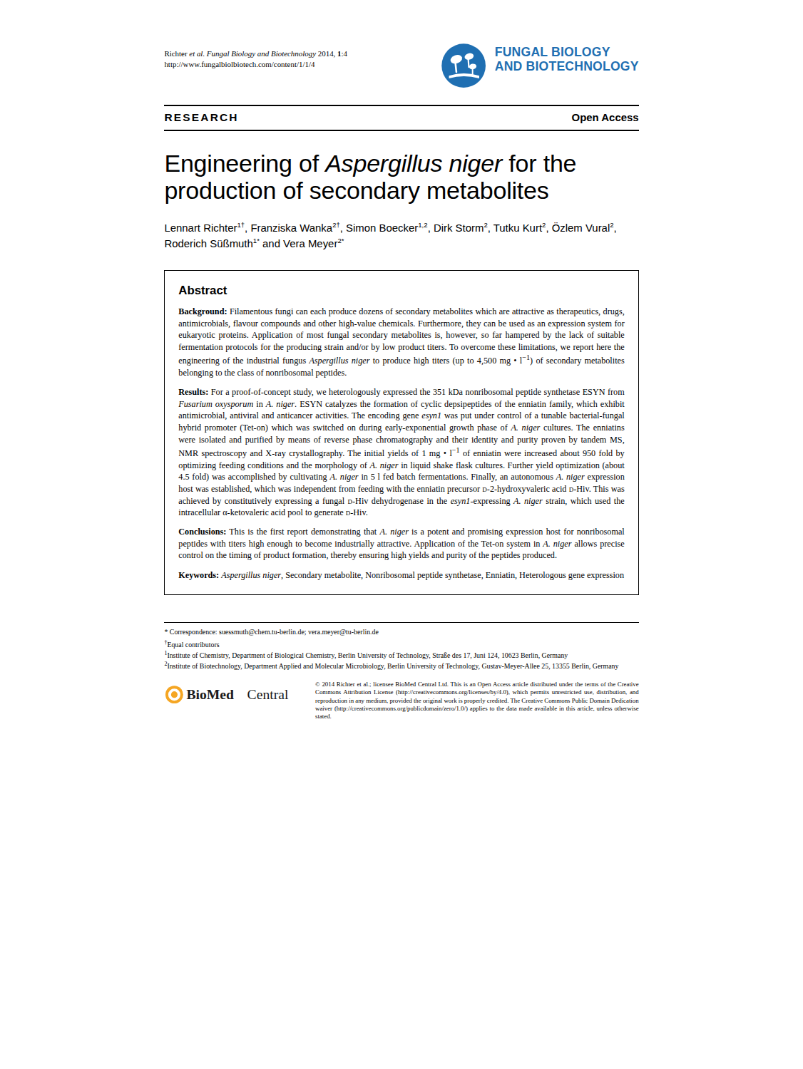Richter et al. Fungal Biology and Biotechnology 2014, 1:4
http://www.fungalbiolbiotech.com/content/1/1/4
FUNGAL BIOLOGY
AND BIOTECHNOLOGY
RESEARCH
Open Access
Engineering of Aspergillus niger for the production of secondary metabolites
Lennart Richter1†, Franziska Wanka2†, Simon Boecker1,2, Dirk Storm2, Tutku Kurt2, Özlem Vural2,
Roderich Süßmuth1* and Vera Meyer2*
Abstract
Background: Filamentous fungi can each produce dozens of secondary metabolites which are attractive as therapeutics, drugs, antimicrobials, flavour compounds and other high-value chemicals. Furthermore, they can be used as an expression system for eukaryotic proteins. Application of most fungal secondary metabolites is, however, so far hampered by the lack of suitable fermentation protocols for the producing strain and/or by low product titers. To overcome these limitations, we report here the engineering of the industrial fungus Aspergillus niger to produce high titers (up to 4,500 mg • l−1) of secondary metabolites belonging to the class of nonribosomal peptides.
Results: For a proof-of-concept study, we heterologously expressed the 351 kDa nonribosomal peptide synthetase ESYN from Fusarium oxysporum in A. niger. ESYN catalyzes the formation of cyclic depsipeptides of the enniatin family, which exhibit antimicrobial, antiviral and anticancer activities. The encoding gene esyn1 was put under control of a tunable bacterial-fungal hybrid promoter (Tet-on) which was switched on during early-exponential growth phase of A. niger cultures. The enniatins were isolated and purified by means of reverse phase chromatography and their identity and purity proven by tandem MS, NMR spectroscopy and X-ray crystallography. The initial yields of 1 mg • l−1 of enniatin were increased about 950 fold by optimizing feeding conditions and the morphology of A. niger in liquid shake flask cultures. Further yield optimization (about 4.5 fold) was accomplished by cultivating A. niger in 5 l fed batch fermentations. Finally, an autonomous A. niger expression host was established, which was independent from feeding with the enniatin precursor d-2-hydroxyvaleric acid d-Hiv. This was achieved by constitutively expressing a fungal d-Hiv dehydrogenase in the esyn1-expressing A. niger strain, which used the intracellular α-ketovaleric acid pool to generate d-Hiv.
Conclusions: This is the first report demonstrating that A. niger is a potent and promising expression host for nonribosomal peptides with titers high enough to become industrially attractive. Application of the Tet-on system in A. niger allows precise control on the timing of product formation, thereby ensuring high yields and purity of the peptides produced.
Keywords: Aspergillus niger, Secondary metabolite, Nonribosomal peptide synthetase, Enniatin, Heterologous gene expression
* Correspondence: suessmuth@chem.tu-berlin.de; vera.meyer@tu-berlin.de
†Equal contributors
1Institute of Chemistry, Department of Biological Chemistry, Berlin University of Technology, Straße des 17, Juni 124, 10623 Berlin, Germany
2Institute of Biotechnology, Department Applied and Molecular Microbiology, Berlin University of Technology, Gustav-Meyer-Allee 25, 13355 Berlin, Germany
BioMed Central
© 2014 Richter et al.; licensee BioMed Central Ltd. This is an Open Access article distributed under the terms of the Creative Commons Attribution License (http://creativecommons.org/licenses/by/4.0), which permits unrestricted use, distribution, and reproduction in any medium, provided the original work is properly credited. The Creative Commons Public Domain Dedication waiver (http://creativecommons.org/publicdomain/zero/1.0/) applies to the data made available in this article, unless otherwise stated.